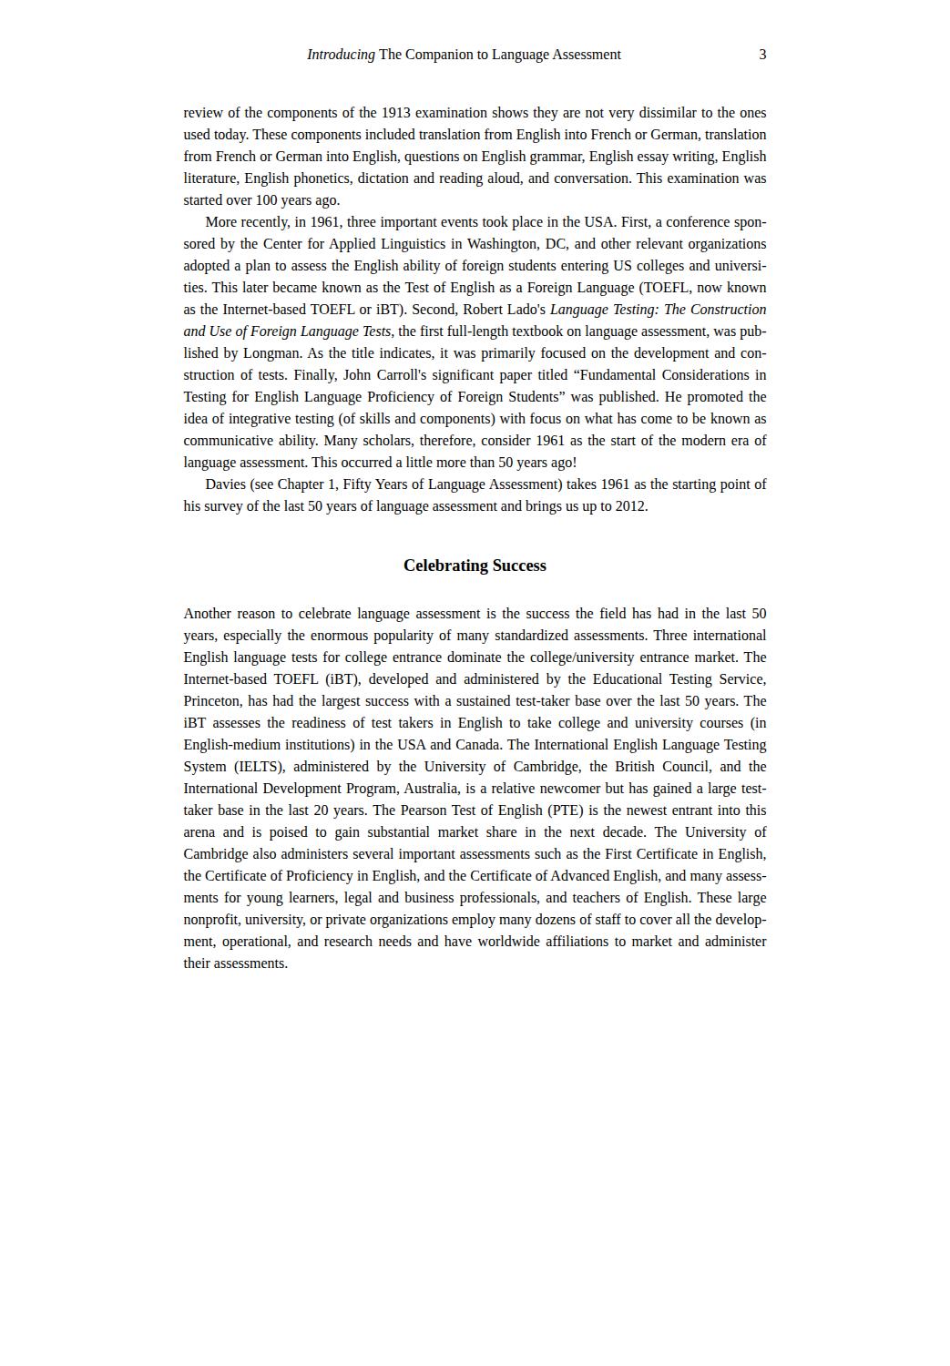Introducing The Companion to Language Assessment 3
review of the components of the 1913 examination shows they are not very dissimilar to the ones used today. These components included translation from English into French or German, translation from French or German into English, questions on English grammar, English essay writing, English literature, English phonetics, dictation and reading aloud, and conversation. This examination was started over 100 years ago.
More recently, in 1961, three important events took place in the USA. First, a conference sponsored by the Center for Applied Linguistics in Washington, DC, and other relevant organizations adopted a plan to assess the English ability of foreign students entering US colleges and universities. This later became known as the Test of English as a Foreign Language (TOEFL, now known as the Internet-based TOEFL or iBT). Second, Robert Lado's Language Testing: The Construction and Use of Foreign Language Tests, the first full-length textbook on language assessment, was published by Longman. As the title indicates, it was primarily focused on the development and construction of tests. Finally, John Carroll's significant paper titled “Fundamental Considerations in Testing for English Language Proficiency of Foreign Students” was published. He promoted the idea of integrative testing (of skills and components) with focus on what has come to be known as communicative ability. Many scholars, therefore, consider 1961 as the start of the modern era of language assessment. This occurred a little more than 50 years ago!
Davies (see Chapter 1, Fifty Years of Language Assessment) takes 1961 as the starting point of his survey of the last 50 years of language assessment and brings us up to 2012.
Celebrating Success
Another reason to celebrate language assessment is the success the field has had in the last 50 years, especially the enormous popularity of many standardized assessments. Three international English language tests for college entrance dominate the college/university entrance market. The Internet-based TOEFL (iBT), developed and administered by the Educational Testing Service, Princeton, has had the largest success with a sustained test-taker base over the last 50 years. The iBT assesses the readiness of test takers in English to take college and university courses (in English-medium institutions) in the USA and Canada. The International English Language Testing System (IELTS), administered by the University of Cambridge, the British Council, and the International Development Program, Australia, is a relative newcomer but has gained a large test-taker base in the last 20 years. The Pearson Test of English (PTE) is the newest entrant into this arena and is poised to gain substantial market share in the next decade. The University of Cambridge also administers several important assessments such as the First Certificate in English, the Certificate of Proficiency in English, and the Certificate of Advanced English, and many assessments for young learners, legal and business professionals, and teachers of English. These large nonprofit, university, or private organizations employ many dozens of staff to cover all the development, operational, and research needs and have worldwide affiliations to market and administer their assessments.